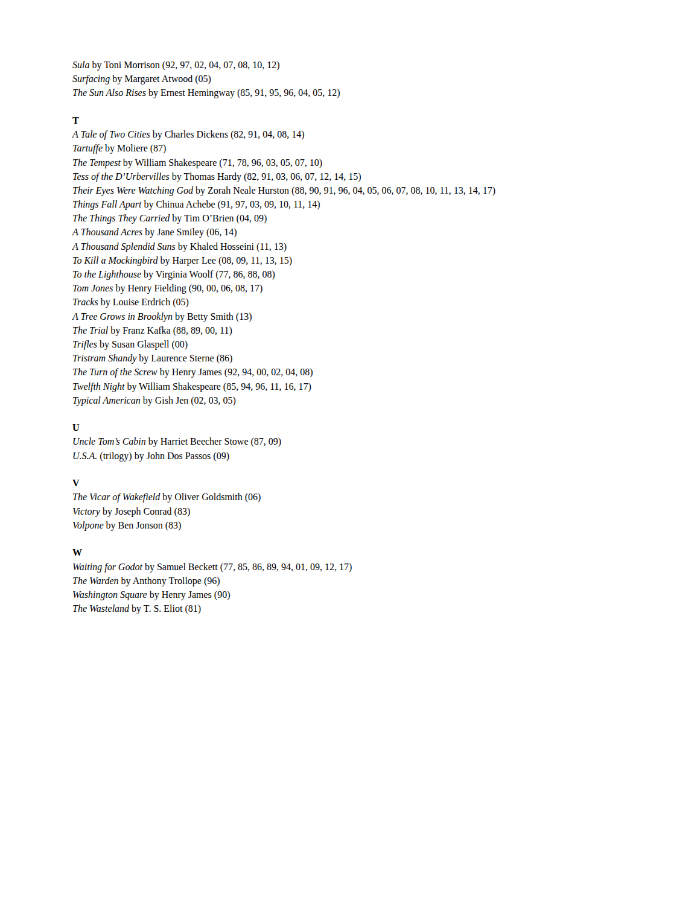Sula by Toni Morrison (92, 97, 02, 04, 07, 08, 10, 12)
Surfacing by Margaret Atwood (05)
The Sun Also Rises by Ernest Hemingway (85, 91, 95, 96, 04, 05, 12)
T
A Tale of Two Cities by Charles Dickens (82, 91, 04, 08, 14)
Tartuffe by Moliere (87)
The Tempest by William Shakespeare (71, 78, 96, 03, 05, 07, 10)
Tess of the D’Urbervilles by Thomas Hardy (82, 91, 03, 06, 07, 12, 14, 15)
Their Eyes Were Watching God by Zorah Neale Hurston (88, 90, 91, 96, 04, 05, 06, 07, 08, 10, 11, 13, 14, 17)
Things Fall Apart by Chinua Achebe (91, 97, 03, 09, 10, 11, 14)
The Things They Carried by Tim O’Brien (04, 09)
A Thousand Acres by Jane Smiley (06, 14)
A Thousand Splendid Suns by Khaled Hosseini (11, 13)
To Kill a Mockingbird by Harper Lee (08, 09, 11, 13, 15)
To the Lighthouse by Virginia Woolf (77, 86, 88, 08)
Tom Jones by Henry Fielding (90, 00, 06, 08, 17)
Tracks by Louise Erdrich (05)
A Tree Grows in Brooklyn by Betty Smith (13)
The Trial by Franz Kafka (88, 89, 00, 11)
Trifles by Susan Glaspell (00)
Tristram Shandy by Laurence Sterne (86)
The Turn of the Screw by Henry James (92, 94, 00, 02, 04, 08)
Twelfth Night by William Shakespeare (85, 94, 96, 11, 16, 17)
Typical American by Gish Jen (02, 03, 05)
U
Uncle Tom’s Cabin by Harriet Beecher Stowe (87, 09)
U.S.A. (trilogy) by John Dos Passos (09)
V
The Vicar of Wakefield by Oliver Goldsmith (06)
Victory by Joseph Conrad (83)
Volpone by Ben Jonson (83)
W
Waiting for Godot by Samuel Beckett (77, 85, 86, 89, 94, 01, 09, 12, 17)
The Warden by Anthony Trollope (96)
Washington Square by Henry James (90)
The Wasteland by T. S. Eliot (81)